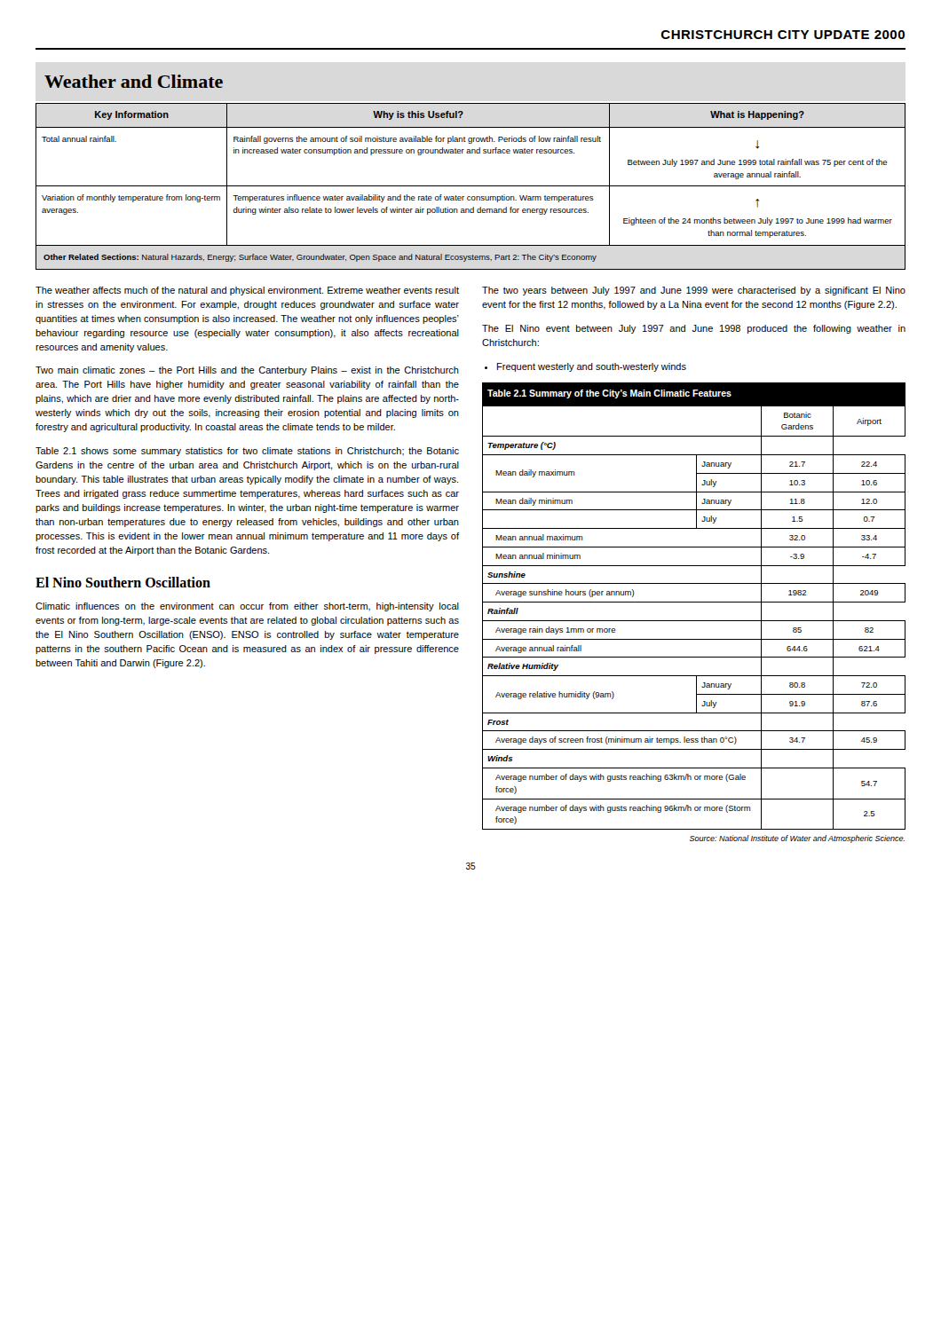CHRISTCHURCH CITY UPDATE 2000
Weather and Climate
| Key Information | Why is this Useful? | What is Happening? |
| --- | --- | --- |
| Total annual rainfall. | Rainfall governs the amount of soil moisture available for plant growth. Periods of low rainfall result in increased water consumption and pressure on groundwater and surface water resources. | ↓ Between July 1997 and June 1999 total rainfall was 75 per cent of the average annual rainfall. |
| Variation of monthly temperature from long-term averages. | Temperatures influence water availability and the rate of water consumption. Warm temperatures during winter also relate to lower levels of winter air pollution and demand for energy resources. | ↑ Eighteen of the 24 months between July 1997 to June 1999 had warmer than normal temperatures. |
Other Related Sections: Natural Hazards, Energy; Surface Water, Groundwater, Open Space and Natural Ecosystems, Part 2: The City’s Economy
The weather affects much of the natural and physical environment. Extreme weather events result in stresses on the environment. For example, drought reduces groundwater and surface water quantities at times when consumption is also increased. The weather not only influences peoples’ behaviour regarding resource use (especially water consumption), it also affects recreational resources and amenity values.
Two main climatic zones – the Port Hills and the Canterbury Plains – exist in the Christchurch area. The Port Hills have higher humidity and greater seasonal variability of rainfall than the plains, which are drier and have more evenly distributed rainfall. The plains are affected by north-westerly winds which dry out the soils, increasing their erosion potential and placing limits on forestry and agricultural productivity. In coastal areas the climate tends to be milder.
Table 2.1 shows some summary statistics for two climate stations in Christchurch; the Botanic Gardens in the centre of the urban area and Christchurch Airport, which is on the urban-rural boundary. This table illustrates that urban areas typically modify the climate in a number of ways. Trees and irrigated grass reduce summertime temperatures, whereas hard surfaces such as car parks and buildings increase temperatures. In winter, the urban night-time temperature is warmer than non-urban temperatures due to energy released from vehicles, buildings and other urban processes. This is evident in the lower mean annual minimum temperature and 11 more days of frost recorded at the Airport than the Botanic Gardens.
El Nino Southern Oscillation
Climatic influences on the environment can occur from either short-term, high-intensity local events or from long-term, large-scale events that are related to global circulation patterns such as the El Nino Southern Oscillation (ENSO). ENSO is controlled by surface water temperature patterns in the southern Pacific Ocean and is measured as an index of air pressure difference between Tahiti and Darwin (Figure 2.2).
The two years between July 1997 and June 1999 were characterised by a significant El Nino event for the first 12 months, followed by a La Nina event for the second 12 months (Figure 2.2).
The El Nino event between July 1997 and June 1998 produced the following weather in Christchurch:
Frequent westerly and south-westerly winds
Table 2.1 Summary of the City’s Main Climatic Features
| | | Botanic Gardens | Airport |
| Temperature (°C) | | |
| Mean daily maximum | January | 21.7 | 22.4 |
| July | 10.3 | 10.6 |
| Mean daily minimum | January | 11.8 | 12.0 |
| | July | 1.5 | 0.7 |
| Mean annual maximum | 32.0 | 33.4 |
| Mean annual minimum | -3.9 | -4.7 |
| Sunshine | | |
| Average sunshine hours (per annum) | 1982 | 2049 |
| Rainfall | | |
| Average rain days 1mm or more | 85 | 82 |
| Average annual rainfall | 644.6 | 621.4 |
| Relative Humidity | | |
| Average relative humidity (9am) | January | 80.8 | 72.0 |
| July | 91.9 | 87.6 |
| Frost | | |
| Average days of screen frost (minimum air temps. less than 0°C) | 34.7 | 45.9 |
| Winds | | |
| Average number of days with gusts reaching 63km/h or more (Gale force) | | 54.7 |
| Average number of days with gusts reaching 96km/h or more (Storm force) | | 2.5 |
Source: National Institute of Water and Atmospheric Science.
35